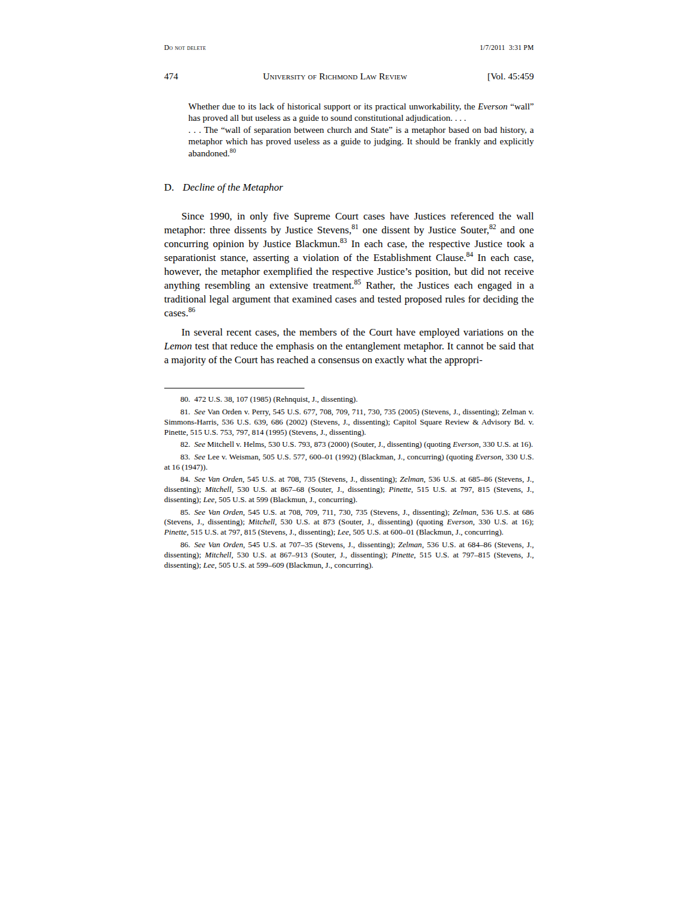Do Not Delete 1/7/2011 3:31 PM
474 University of Richmond Law Review [Vol. 45:459
Whether due to its lack of historical support or its practical unworkability, the Everson “wall” has proved all but useless as a guide to sound constitutional adjudication. . . .
. . . The “wall of separation between church and State” is a metaphor based on bad history, a metaphor which has proved useless as a guide to judging. It should be frankly and explicitly abandoned.80
D. Decline of the Metaphor
Since 1990, in only five Supreme Court cases have Justices referenced the wall metaphor: three dissents by Justice Stevens,81 one dissent by Justice Souter,82 and one concurring opinion by Justice Blackmun.83 In each case, the respective Justice took a separationist stance, asserting a violation of the Establishment Clause.84 In each case, however, the metaphor exemplified the respective Justice’s position, but did not receive anything resembling an extensive treatment.85 Rather, the Justices each engaged in a traditional legal argument that examined cases and tested proposed rules for deciding the cases.86
In several recent cases, the members of the Court have employed variations on the Lemon test that reduce the emphasis on the entanglement metaphor. It cannot be said that a majority of the Court has reached a consensus on exactly what the appropri-
80. 472 U.S. 38, 107 (1985) (Rehnquist, J., dissenting).
81. See Van Orden v. Perry, 545 U.S. 677, 708, 709, 711, 730, 735 (2005) (Stevens, J., dissenting); Zelman v. Simmons-Harris, 536 U.S. 639, 686 (2002) (Stevens, J., dissenting); Capitol Square Review & Advisory Bd. v. Pinette, 515 U.S. 753, 797, 814 (1995) (Stevens, J., dissenting).
82. See Mitchell v. Helms, 530 U.S. 793, 873 (2000) (Souter, J., dissenting) (quoting Everson, 330 U.S. at 16).
83. See Lee v. Weisman, 505 U.S. 577, 600–01 (1992) (Blackman, J., concurring) (quoting Everson, 330 U.S. at 16 (1947)).
84. See Van Orden, 545 U.S. at 708, 735 (Stevens, J., dissenting); Zelman, 536 U.S. at 685–86 (Stevens, J., dissenting); Mitchell, 530 U.S. at 867–68 (Souter, J., dissenting); Pinette, 515 U.S. at 797, 815 (Stevens, J., dissenting); Lee, 505 U.S. at 599 (Blackmun, J., concurring).
85. See Van Orden, 545 U.S. at 708, 709, 711, 730, 735 (Stevens, J., dissenting); Zelman, 536 U.S. at 686 (Stevens, J., dissenting); Mitchell, 530 U.S. at 873 (Souter, J., dissenting) (quoting Everson, 330 U.S. at 16); Pinette, 515 U.S. at 797, 815 (Stevens, J., dissenting); Lee, 505 U.S. at 600–01 (Blackmun, J., concurring).
86. See Van Orden, 545 U.S. at 707–35 (Stevens, J., dissenting); Zelman, 536 U.S. at 684–86 (Stevens, J., dissenting); Mitchell, 530 U.S. at 867–913 (Souter, J., dissenting); Pinette, 515 U.S. at 797–815 (Stevens, J., dissenting); Lee, 505 U.S. at 599–609 (Blackmun, J., concurring).